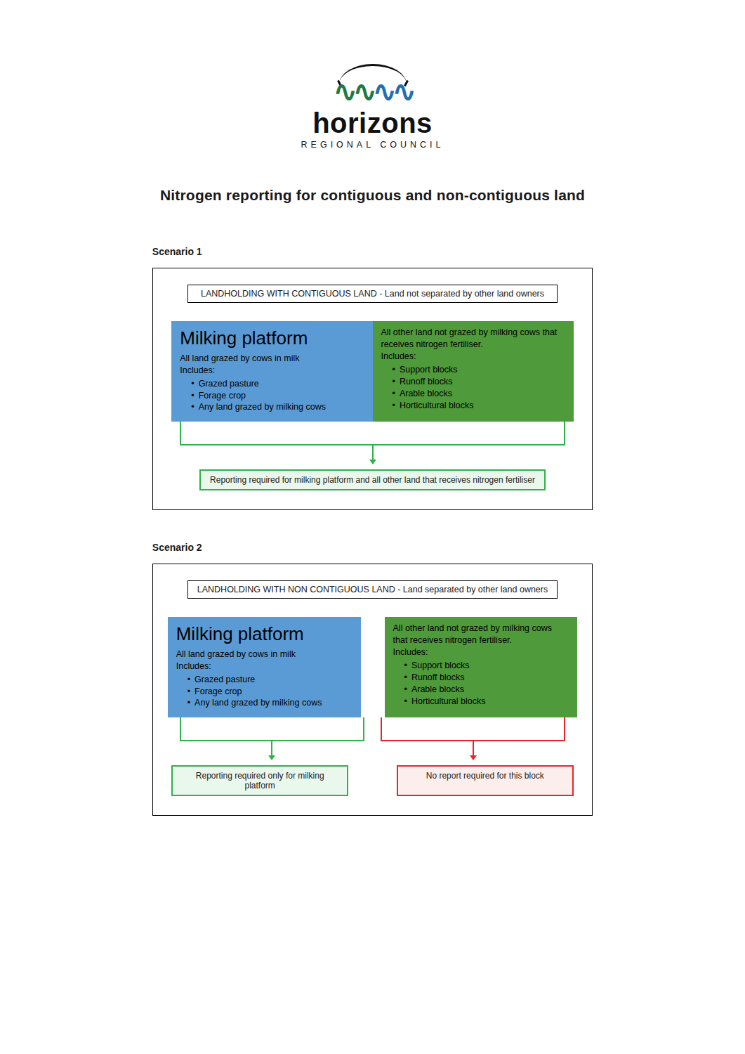∿∿∿∿
horizons
REGIONAL COUNCIL
Nitrogen reporting for contiguous and non-contiguous land
Scenario 1
LANDHOLDING WITH CONTIGUOUS LAND - Land not separated by other land owners
Milking platform
All land grazed by cows in milk
Includes:
Grazed pasture
Forage crop
Any land grazed by milking cows
All other land not grazed by milking cows that receives nitrogen fertiliser.
Includes:
Support blocks
Runoff blocks
Arable blocks
Horticultural blocks
Reporting required for milking platform and all other land that receives nitrogen fertiliser
Scenario 2
LANDHOLDING WITH NON CONTIGUOUS LAND - Land separated by other land owners
Milking platform
All land grazed by cows in milk
Includes:
Grazed pasture
Forage crop
Any land grazed by milking cows
All other land not grazed by milking cows that receives nitrogen fertiliser.
Includes:
Support blocks
Runoff blocks
Arable blocks
Horticultural blocks
Reporting required only for milking platform
No report required for this block